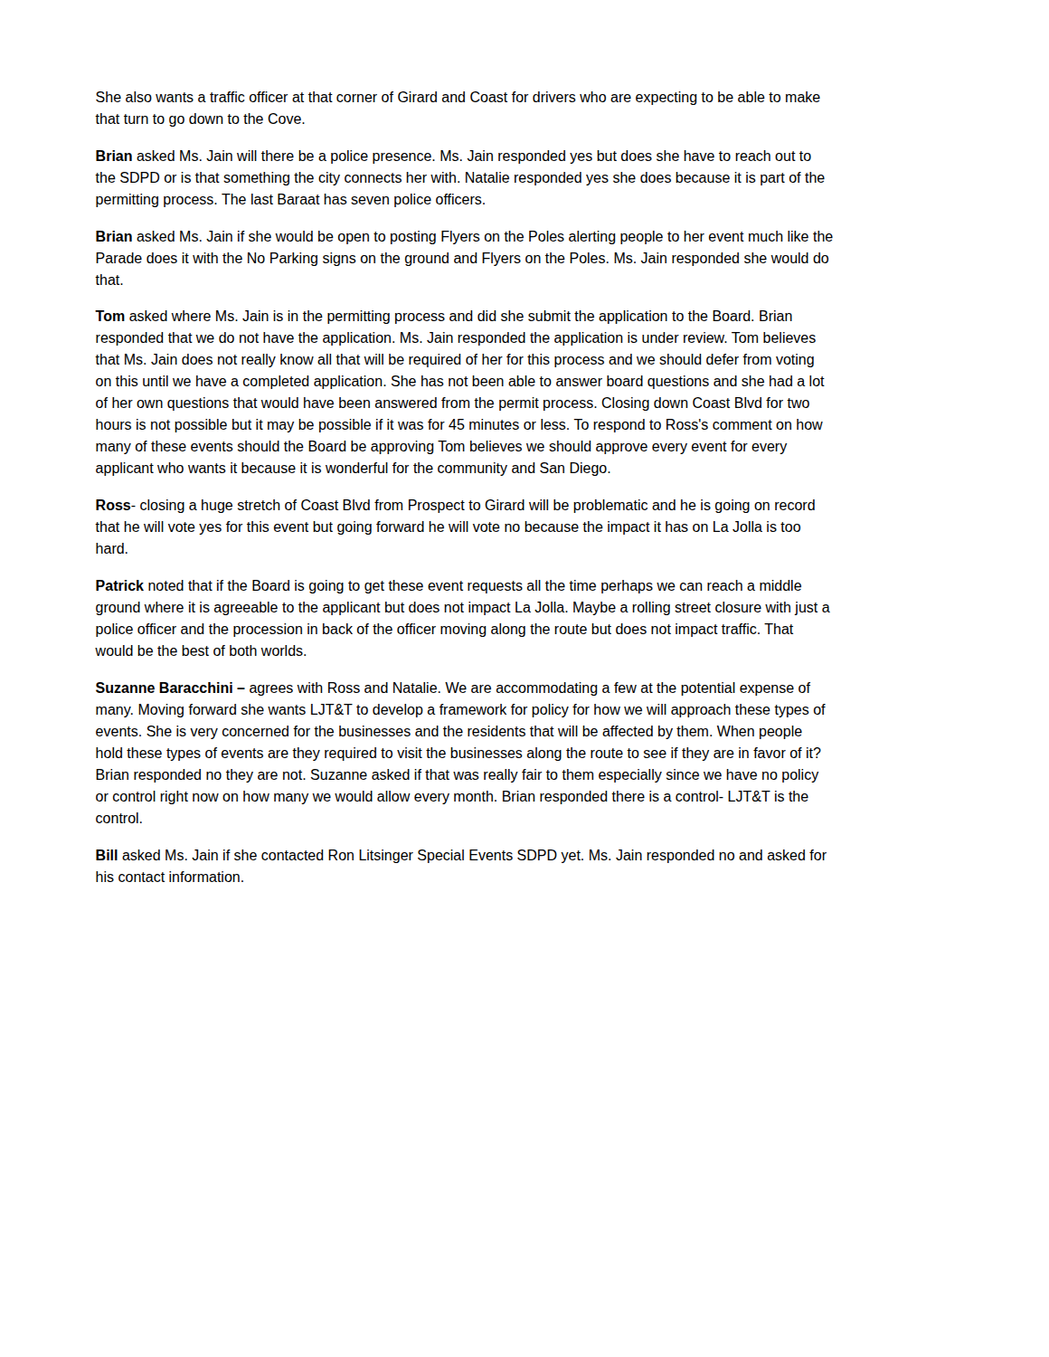She also wants a traffic officer at that corner of Girard and Coast for drivers who are expecting to be able to make that turn to go down to the Cove.
Brian asked Ms. Jain will there be a police presence. Ms. Jain responded yes but does she have to reach out to the SDPD or is that something the city connects her with. Natalie responded yes she does because it is part of the permitting process. The last Baraat has seven police officers.
Brian asked Ms. Jain if she would be open to posting Flyers on the Poles alerting people to her event much like the Parade does it with the No Parking signs on the ground and Flyers on the Poles. Ms. Jain responded she would do that.
Tom asked where Ms. Jain is in the permitting process and did she submit the application to the Board. Brian responded that we do not have the application. Ms. Jain responded the application is under review. Tom believes that Ms. Jain does not really know all that will be required of her for this process and we should defer from voting on this until we have a completed application. She has not been able to answer board questions and she had a lot of her own questions that would have been answered from the permit process. Closing down Coast Blvd for two hours is not possible but it may be possible if it was for 45 minutes or less. To respond to Ross's comment on how many of these events should the Board be approving Tom believes we should approve every event for every applicant who wants it because it is wonderful for the community and San Diego.
Ross- closing a huge stretch of Coast Blvd from Prospect to Girard will be problematic and he is going on record that he will vote yes for this event but going forward he will vote no because the impact it has on La Jolla is too hard.
Patrick noted that if the Board is going to get these event requests all the time perhaps we can reach a middle ground where it is agreeable to the applicant but does not impact La Jolla. Maybe a rolling street closure with just a police officer and the procession in back of the officer moving along the route but does not impact traffic. That would be the best of both worlds.
Suzanne Baracchini – agrees with Ross and Natalie. We are accommodating a few at the potential expense of many. Moving forward she wants LJT&T to develop a framework for policy for how we will approach these types of events. She is very concerned for the businesses and the residents that will be affected by them. When people hold these types of events are they required to visit the businesses along the route to see if they are in favor of it? Brian responded no they are not. Suzanne asked if that was really fair to them especially since we have no policy or control right now on how many we would allow every month. Brian responded there is a control- LJT&T is the control.
Bill asked Ms. Jain if she contacted Ron Litsinger Special Events SDPD yet. Ms. Jain responded no and asked for his contact information.